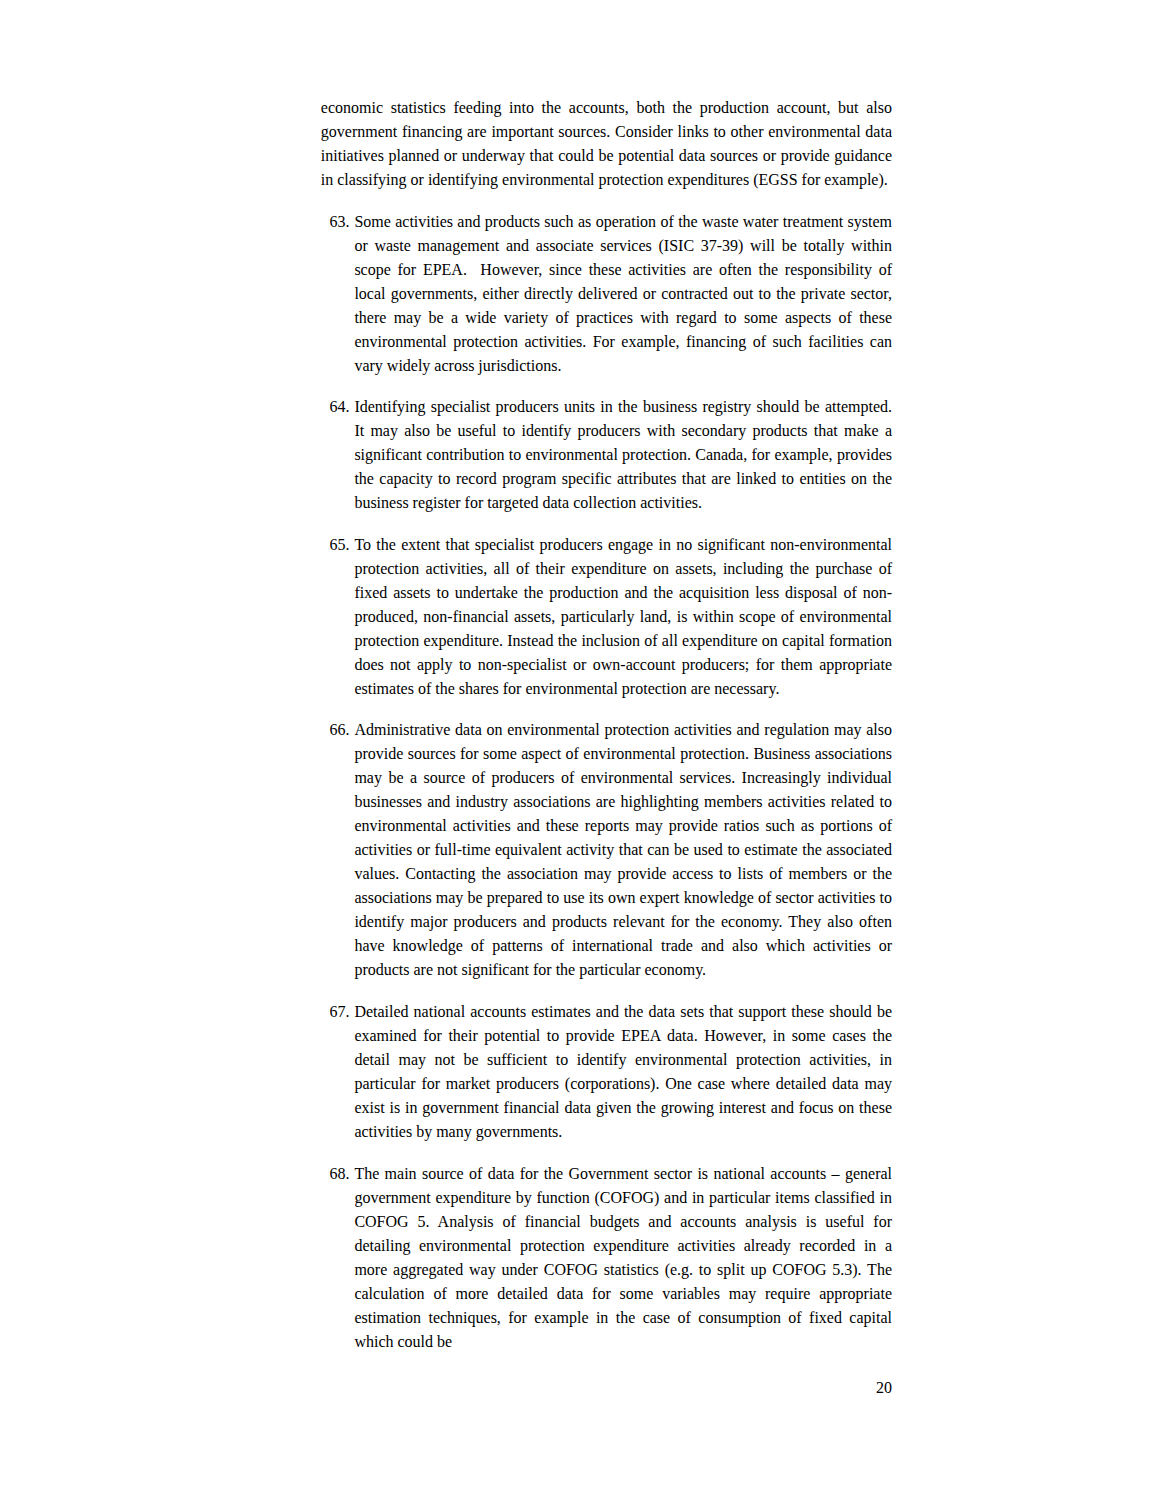economic statistics feeding into the accounts, both the production account, but also government financing are important sources. Consider links to other environmental data initiatives planned or underway that could be potential data sources or provide guidance in classifying or identifying environmental protection expenditures (EGSS for example).
63. Some activities and products such as operation of the waste water treatment system or waste management and associate services (ISIC 37-39) will be totally within scope for EPEA. However, since these activities are often the responsibility of local governments, either directly delivered or contracted out to the private sector, there may be a wide variety of practices with regard to some aspects of these environmental protection activities. For example, financing of such facilities can vary widely across jurisdictions.
64. Identifying specialist producers units in the business registry should be attempted. It may also be useful to identify producers with secondary products that make a significant contribution to environmental protection. Canada, for example, provides the capacity to record program specific attributes that are linked to entities on the business register for targeted data collection activities.
65. To the extent that specialist producers engage in no significant non-environmental protection activities, all of their expenditure on assets, including the purchase of fixed assets to undertake the production and the acquisition less disposal of non-produced, non-financial assets, particularly land, is within scope of environmental protection expenditure. Instead the inclusion of all expenditure on capital formation does not apply to non-specialist or own-account producers; for them appropriate estimates of the shares for environmental protection are necessary.
66. Administrative data on environmental protection activities and regulation may also provide sources for some aspect of environmental protection. Business associations may be a source of producers of environmental services. Increasingly individual businesses and industry associations are highlighting members activities related to environmental activities and these reports may provide ratios such as portions of activities or full-time equivalent activity that can be used to estimate the associated values. Contacting the association may provide access to lists of members or the associations may be prepared to use its own expert knowledge of sector activities to identify major producers and products relevant for the economy. They also often have knowledge of patterns of international trade and also which activities or products are not significant for the particular economy.
67. Detailed national accounts estimates and the data sets that support these should be examined for their potential to provide EPEA data. However, in some cases the detail may not be sufficient to identify environmental protection activities, in particular for market producers (corporations). One case where detailed data may exist is in government financial data given the growing interest and focus on these activities by many governments.
68. The main source of data for the Government sector is national accounts – general government expenditure by function (COFOG) and in particular items classified in COFOG 5. Analysis of financial budgets and accounts analysis is useful for detailing environmental protection expenditure activities already recorded in a more aggregated way under COFOG statistics (e.g. to split up COFOG 5.3). The calculation of more detailed data for some variables may require appropriate estimation techniques, for example in the case of consumption of fixed capital which could be
20